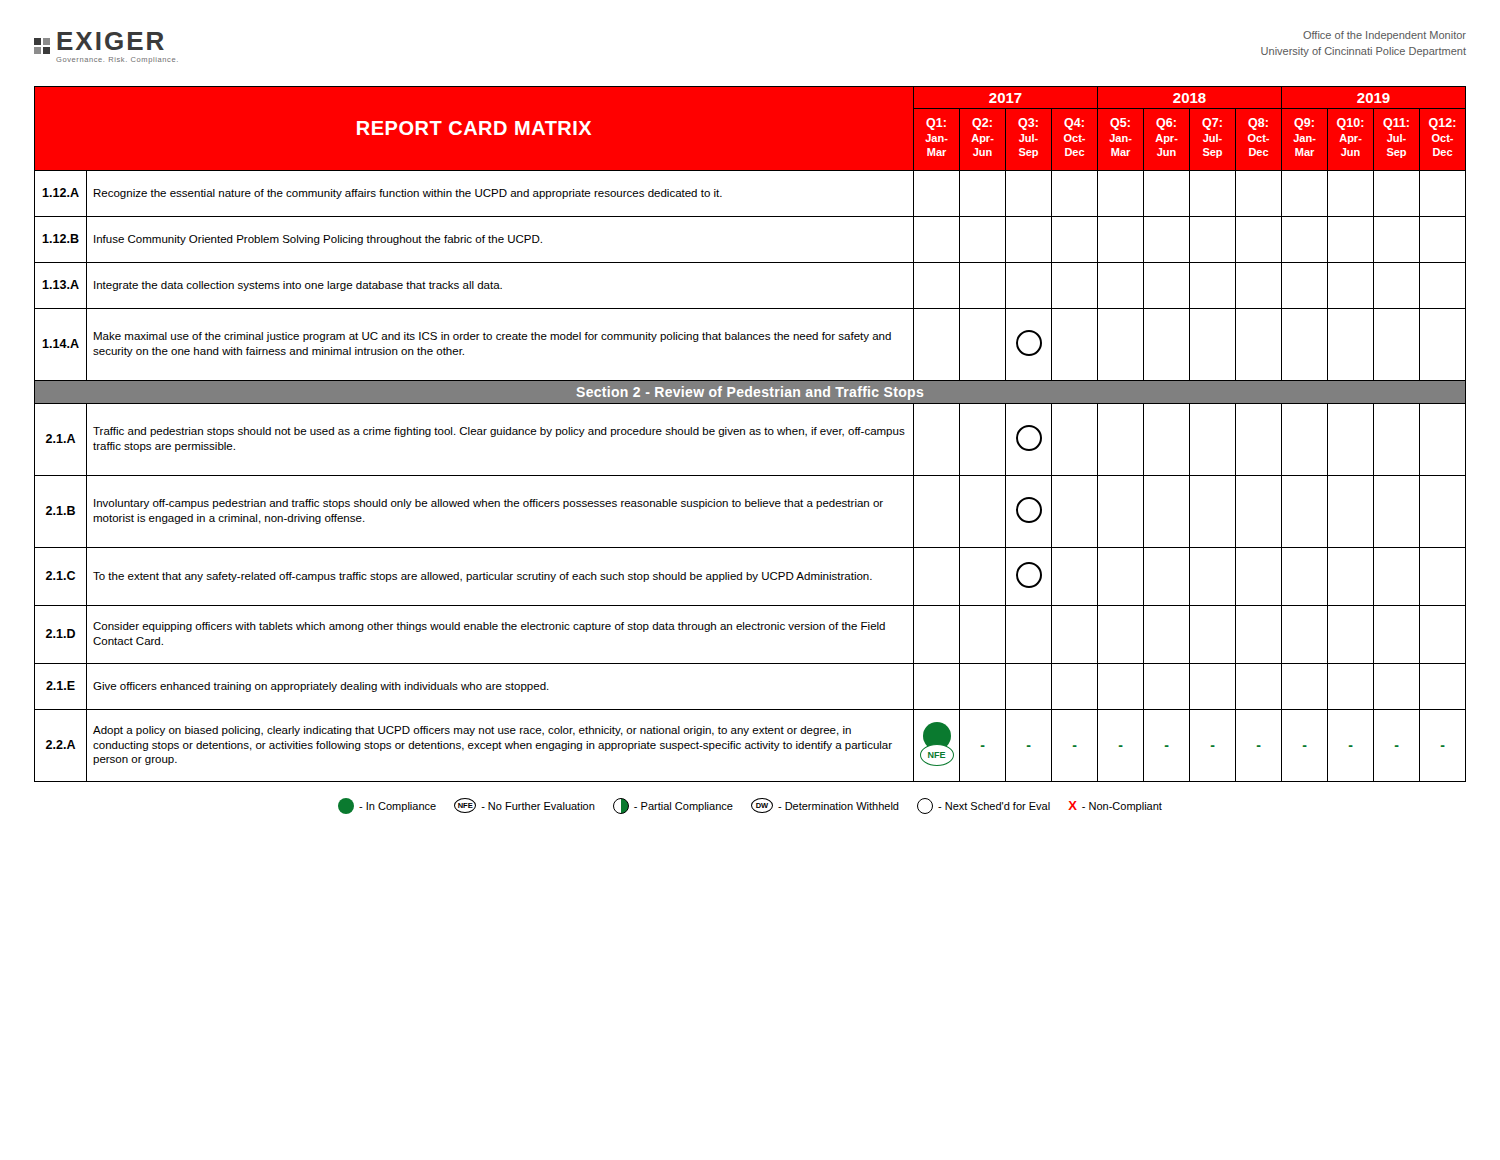EXIGER
Governance. Risk. Compliance.
Office of the Independent Monitor
University of Cincinnati Police Department
| REPORT CARD MATRIX | 2017 | 2018 | 2019 |
| --- | --- | --- | --- |
| Q1: Jan- Mar | Q2: Apr- Jun | Q3: Jul- Sep | Q4: Oct- Dec | Q5: Jan- Mar | Q6: Apr- Jun | Q7: Jul- Sep | Q8: Oct- Dec | Q9: Jan- Mar | Q10: Apr- Jun | Q11: Jul- Sep | Q12: Oct- Dec |
| 1.12.A | Recognize the essential nature of the community affairs function within the UCPD and appropriate resources dedicated to it. | | | | | | | | | | | | |
| 1.12.B | Infuse Community Oriented Problem Solving Policing throughout the fabric of the UCPD. | | | | | | | | | | | | |
| 1.13.A | Integrate the data collection systems into one large database that tracks all data. | | | | | | | | | | | | |
| 1.14.A | Make maximal use of the criminal justice program at UC and its ICS in order to create the model for community policing that balances the need for safety and security on the one hand with fairness and minimal intrusion on the other. | | | | | | | | | | | | |
| Section 2 - Review of Pedestrian and Traffic Stops |
| 2.1.A | Traffic and pedestrian stops should not be used as a crime fighting tool. Clear guidance by policy and procedure should be given as to when, if ever, off-campus traffic stops are permissible. | | | | | | | | | | | | |
| 2.1.B | Involuntary off-campus pedestrian and traffic stops should only be allowed when the officers possesses reasonable suspicion to believe that a pedestrian or motorist is engaged in a criminal, non-driving offense. | | | | | | | | | | | | |
| 2.1.C | To the extent that any safety-related off-campus traffic stops are allowed, particular scrutiny of each such stop should be applied by UCPD Administration. | | | | | | | | | | | | |
| 2.1.D | Consider equipping officers with tablets which among other things would enable the electronic capture of stop data through an electronic version of the Field Contact Card. | | | | | | | | | | | | |
| 2.1.E | Give officers enhanced training on appropriately dealing with individuals who are stopped. | | | | | | | | | | | | |
| 2.2.A | Adopt a policy on biased policing, clearly indicating that UCPD officers may not use race, color, ethnicity, or national origin, to any extent or degree, in conducting stops or detentions, or activities following stops or detentions, except when engaging in appropriate suspect-specific activity to identify a particular person or group. | NFE | - | - | - | - | - | - | - | - | - | - | - |
- In Compliance
NFE- No Further Evaluation
- Partial Compliance
DW- Determination Withheld
- Next Sched'd for Eval
X- Non-Compliant